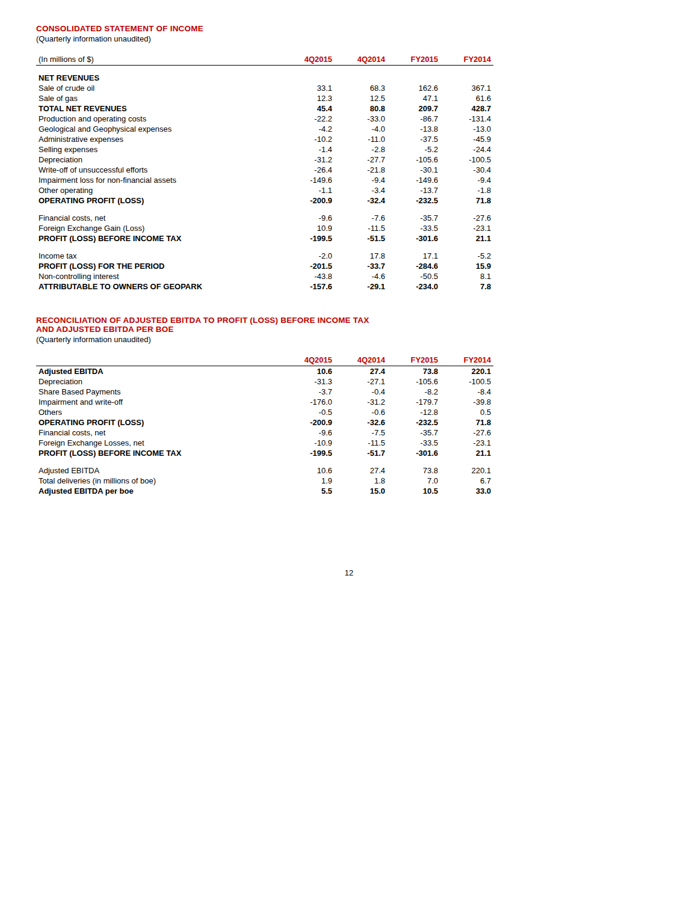CONSOLIDATED STATEMENT OF INCOME
(Quarterly information unaudited)
| (In millions of $) | 4Q2015 | 4Q2014 | FY2015 | FY2014 |
| --- | --- | --- | --- | --- |
| NET REVENUES | | | | |
| Sale of crude oil | 33.1 | 68.3 | 162.6 | 367.1 |
| Sale of gas | 12.3 | 12.5 | 47.1 | 61.6 |
| TOTAL NET REVENUES | 45.4 | 80.8 | 209.7 | 428.7 |
| Production and operating costs | -22.2 | -33.0 | -86.7 | -131.4 |
| Geological and Geophysical expenses | -4.2 | -4.0 | -13.8 | -13.0 |
| Administrative expenses | -10.2 | -11.0 | -37.5 | -45.9 |
| Selling expenses | -1.4 | -2.8 | -5.2 | -24.4 |
| Depreciation | -31.2 | -27.7 | -105.6 | -100.5 |
| Write-off of unsuccessful efforts | -26.4 | -21.8 | -30.1 | -30.4 |
| Impairment loss for non-financial assets | -149.6 | -9.4 | -149.6 | -9.4 |
| Other operating | -1.1 | -3.4 | -13.7 | -1.8 |
| OPERATING PROFIT (LOSS) | -200.9 | -32.4 | -232.5 | 71.8 |
| Financial costs, net | -9.6 | -7.6 | -35.7 | -27.6 |
| Foreign Exchange Gain (Loss) | 10.9 | -11.5 | -33.5 | -23.1 |
| PROFIT (LOSS) BEFORE INCOME TAX | -199.5 | -51.5 | -301.6 | 21.1 |
| Income tax | -2.0 | 17.8 | 17.1 | -5.2 |
| PROFIT (LOSS) FOR THE PERIOD | -201.5 | -33.7 | -284.6 | 15.9 |
| Non-controlling interest | -43.8 | -4.6 | -50.5 | 8.1 |
| ATTRIBUTABLE TO OWNERS OF GEOPARK | -157.6 | -29.1 | -234.0 | 7.8 |
RECONCILIATION OF ADJUSTED EBITDA TO PROFIT (LOSS) BEFORE INCOME TAX
AND ADJUSTED EBITDA PER BOE
(Quarterly information unaudited)
| | 4Q2015 | 4Q2014 | FY2015 | FY2014 |
| --- | --- | --- | --- | --- |
| Adjusted EBITDA | 10.6 | 27.4 | 73.8 | 220.1 |
| Depreciation | -31.3 | -27.1 | -105.6 | -100.5 |
| Share Based Payments | -3.7 | -0.4 | -8.2 | -8.4 |
| Impairment and write-off | -176.0 | -31.2 | -179.7 | -39.8 |
| Others | -0.5 | -0.6 | -12.8 | 0.5 |
| OPERATING PROFIT (LOSS) | -200.9 | -32.6 | -232.5 | 71.8 |
| Financial costs, net | -9.6 | -7.5 | -35.7 | -27.6 |
| Foreign Exchange Losses, net | -10.9 | -11.5 | -33.5 | -23.1 |
| PROFIT (LOSS) BEFORE INCOME TAX | -199.5 | -51.7 | -301.6 | 21.1 |
| Adjusted EBITDA | 10.6 | 27.4 | 73.8 | 220.1 |
| Total deliveries (in millions of boe) | 1.9 | 1.8 | 7.0 | 6.7 |
| Adjusted EBITDA per boe | 5.5 | 15.0 | 10.5 | 33.0 |
12